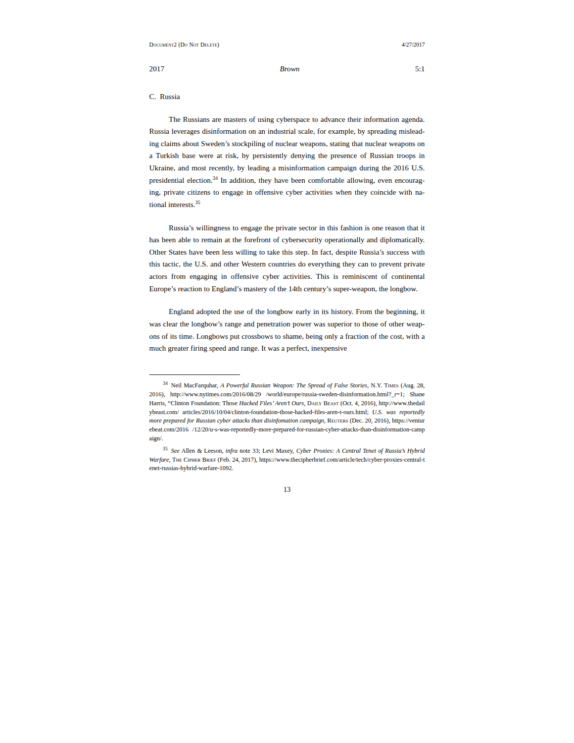Document2 (Do Not Delete) 4/27/2017
2017 Brown 5:1
C. Russia
The Russians are masters of using cyberspace to advance their information agenda. Russia leverages disinformation on an industrial scale, for example, by spreading misleading claims about Sweden’s stockpiling of nuclear weapons, stating that nuclear weapons on a Turkish base were at risk, by persistently denying the presence of Russian troops in Ukraine, and most recently, by leading a misinformation campaign during the 2016 U.S. presidential election.34 In addition, they have been comfortable allowing, even encouraging, private citizens to engage in offensive cyber activities when they coincide with national interests.35
Russia’s willingness to engage the private sector in this fashion is one reason that it has been able to remain at the forefront of cybersecurity operationally and diplomatically. Other States have been less willing to take this step. In fact, despite Russia’s success with this tactic, the U.S. and other Western countries do everything they can to prevent private actors from engaging in offensive cyber activities. This is reminiscent of continental Europe’s reaction to England’s mastery of the 14th century’s super-weapon, the longbow.
England adopted the use of the longbow early in its history. From the beginning, it was clear the longbow’s range and penetration power was superior to those of other weapons of its time. Longbows put crossbows to shame, being only a fraction of the cost, with a much greater firing speed and range. It was a perfect, inexpensive
34 Neil MacFarquhar, A Powerful Russian Weapon: The Spread of False Stories, N.Y. Times (Aug. 28, 2016), http://www.nytimes.com/2016/08/29 /world/europe/russia-sweden-disinformation.html?_r=1; Shane Harris, “Clinton Foundation: Those Hacked Files’ Aren’t Ours, Daily Beast (Oct. 4, 2016), http://www.thedailybeast.com/ articles/2016/10/04/clinton-foundation-those-hacked-files-aren-t-ours.html; U.S. was reportedly more prepared for Russian cyber attacks than disinfomation campaign, Reuters (Dec. 20, 2016), https://venturebeat.com/2016 /12/20/u-s-was-reportedly-more-prepared-for-russian-cyber-attacks-than-disinformation-campaign/.
35 See Allen & Leeson, infra note 33; Levi Maxey, Cyber Proxies: A Central Tenet of Russia’s Hybrid Warfare, The Cipher Brief (Feb. 24, 2017), https://www.thecipherbrief.com/article/tech/cyber-proxies-central-tenet-russias-hybrid-warfare-1092.
13